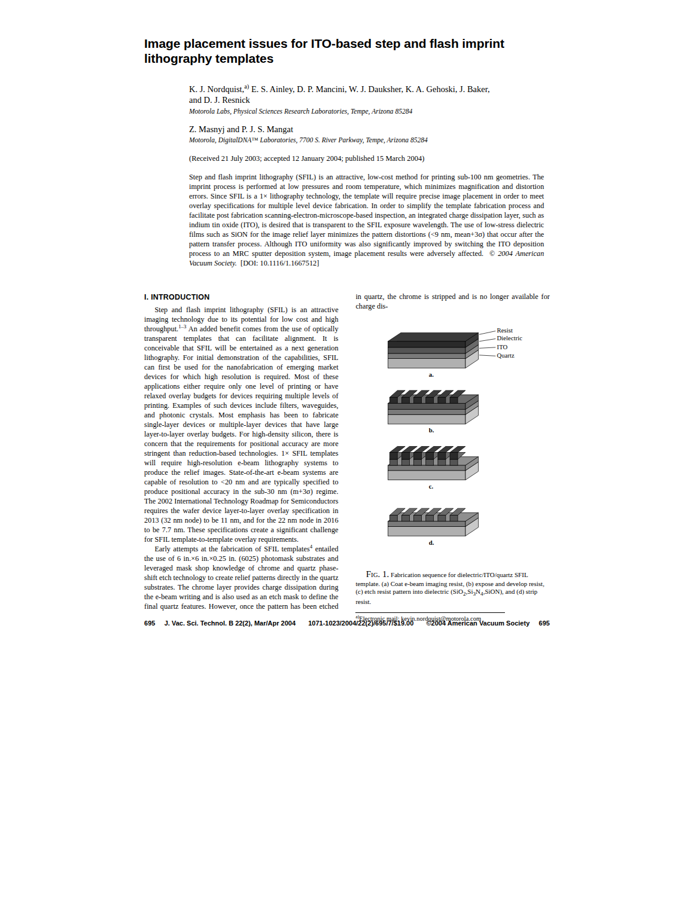Image placement issues for ITO-based step and flash imprint
lithography templates
K. J. Nordquist,a) E. S. Ainley, D. P. Mancini, W. J. Dauksher, K. A. Gehoski, J. Baker,
and D. J. Resnick
Motorola Labs, Physical Sciences Research Laboratories, Tempe, Arizona 85284
Z. Masnyj and P. J. S. Mangat
Motorola, DigitalDNA™ Laboratories, 7700 S. River Parkway, Tempe, Arizona 85284
(Received 21 July 2003; accepted 12 January 2004; published 15 March 2004)
Step and flash imprint lithography (SFIL) is an attractive, low-cost method for printing sub-100 nm geometries. The imprint process is performed at low pressures and room temperature, which minimizes magnification and distortion errors. Since SFIL is a 1× lithography technology, the template will require precise image placement in order to meet overlay specifications for multiple level device fabrication. In order to simplify the template fabrication process and facilitate post fabrication scanning-electron-microscope-based inspection, an integrated charge dissipation layer, such as indium tin oxide (ITO), is desired that is transparent to the SFIL exposure wavelength. The use of low-stress dielectric films such as SiON for the image relief layer minimizes the pattern distortions (<9 nm, mean+3σ) that occur after the pattern transfer process. Although ITO uniformity was also significantly improved by switching the ITO deposition process to an MRC sputter deposition system, image placement results were adversely affected. © 2004 American Vacuum Society. [DOI: 10.1116/1.1667512]
I. INTRODUCTION
Step and flash imprint lithography (SFIL) is an attractive imaging technology due to its potential for low cost and high throughput.1–3 An added benefit comes from the use of optically transparent templates that can facilitate alignment. It is conceivable that SFIL will be entertained as a next generation lithography. For initial demonstration of the capabilities, SFIL can first be used for the nanofabrication of emerging market devices for which high resolution is required. Most of these applications either require only one level of printing or have relaxed overlay budgets for devices requiring multiple levels of printing. Examples of such devices include filters, waveguides, and photonic crystals. Most emphasis has been to fabricate single-layer devices or multiple-layer devices that have large layer-to-layer overlay budgets. For high-density silicon, there is concern that the requirements for positional accuracy are more stringent than reduction-based technologies. 1× SFIL templates will require high-resolution e-beam lithography systems to produce the relief images. State-of-the-art e-beam systems are capable of resolution to <20 nm and are typically specified to produce positional accuracy in the sub-30 nm (m+3σ) regime. The 2002 International Technology Roadmap for Semiconductors requires the wafer device layer-to-layer overlay specification in 2013 (32 nm node) to be 11 nm, and for the 22 nm node in 2016 to be 7.7 nm. These specifications create a significant challenge for SFIL template-to-template overlay requirements.
Early attempts at the fabrication of SFIL templates4 entailed the use of 6 in.×6 in.×0.25 in. (6025) photomask substrates and leveraged mask shop knowledge of chrome and quartz phase-shift etch technology to create relief patterns directly in the quartz substrates. The chrome layer provides charge dissipation during the e-beam writing and is also used as an etch mask to define the final quartz features. However, once the pattern has been etched in quartz, the chrome is stripped and is no longer available for charge dis-
Resist Dielectric ITO Quartz a. b. c. d.
Fig. 1. Fabrication sequence for dielectric/ITO/quartz SFIL template. (a) Coat e-beam imaging resist, (b) expose and develop resist, (c) etch resist pattern into dielectric (SiO2,Si3N4,SiON), and (d) strip resist.
a)Electronic mail: kevin.nordquist@motorola.com
695 J. Vac. Sci. Technol. B 22(2), Mar/Apr 2004
1071-1023/2004/22(2)/695/7/$19.00
©2004 American Vacuum Society 695